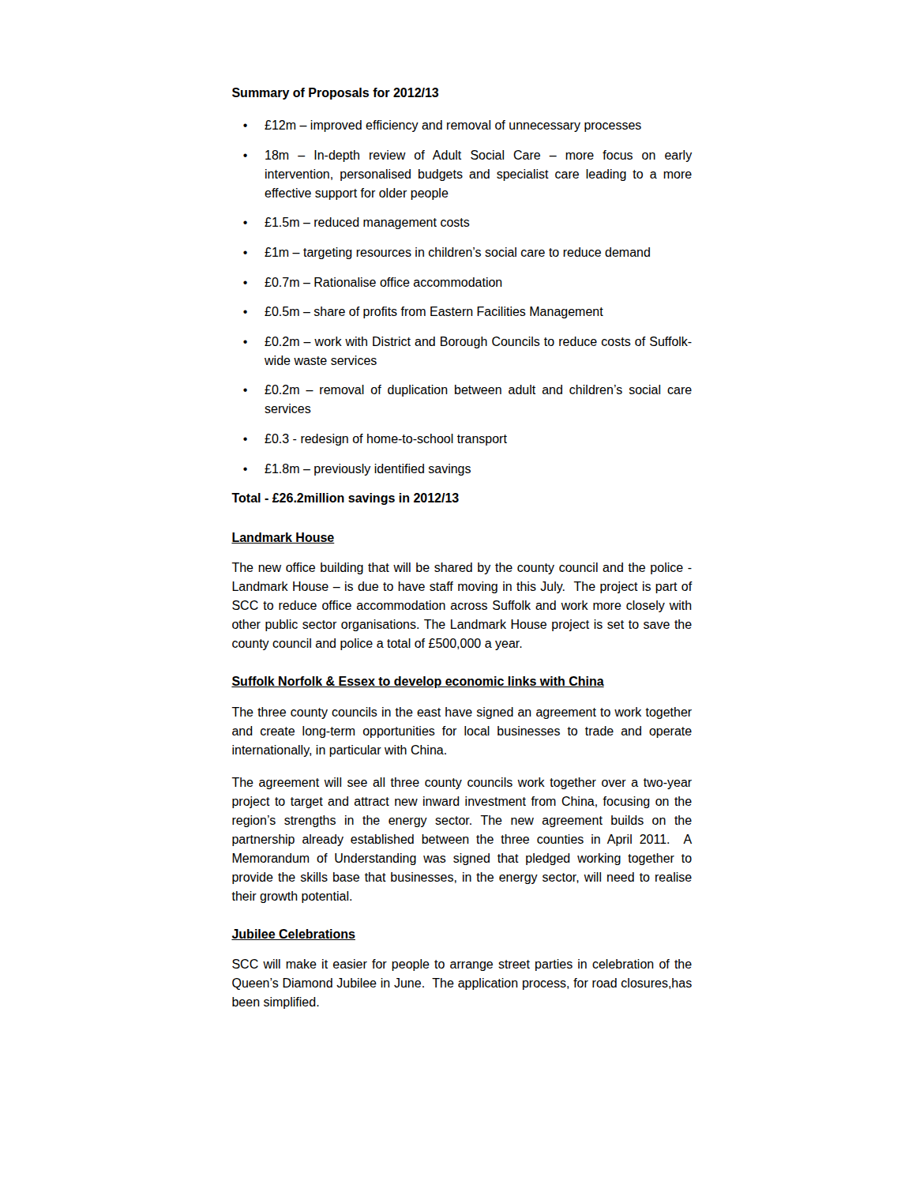Summary of Proposals for 2012/13
£12m – improved efficiency and removal of unnecessary processes
18m – In-depth review of Adult Social Care – more focus on early intervention, personalised budgets and specialist care leading to a more effective support for older people
£1.5m – reduced management costs
£1m – targeting resources in children’s social care to reduce demand
£0.7m – Rationalise office accommodation
£0.5m – share of profits from Eastern Facilities Management
£0.2m – work with District and Borough Councils to reduce costs of Suffolk-wide waste services
£0.2m – removal of duplication between adult and children’s social care services
£0.3 - redesign of home-to-school transport
£1.8m – previously identified savings
Total - £26.2million savings in 2012/13
Landmark House
The new office building that will be shared by the county council and the police - Landmark House – is due to have staff moving in this July. The project is part of SCC to reduce office accommodation across Suffolk and work more closely with other public sector organisations. The Landmark House project is set to save the county council and police a total of £500,000 a year.
Suffolk Norfolk & Essex to develop economic links with China
The three county councils in the east have signed an agreement to work together and create long-term opportunities for local businesses to trade and operate internationally, in particular with China.
The agreement will see all three county councils work together over a two-year project to target and attract new inward investment from China, focusing on the region’s strengths in the energy sector. The new agreement builds on the partnership already established between the three counties in April 2011. A Memorandum of Understanding was signed that pledged working together to provide the skills base that businesses, in the energy sector, will need to realise their growth potential.
Jubilee Celebrations
SCC will make it easier for people to arrange street parties in celebration of the Queen’s Diamond Jubilee in June. The application process, for road closures,has been simplified.